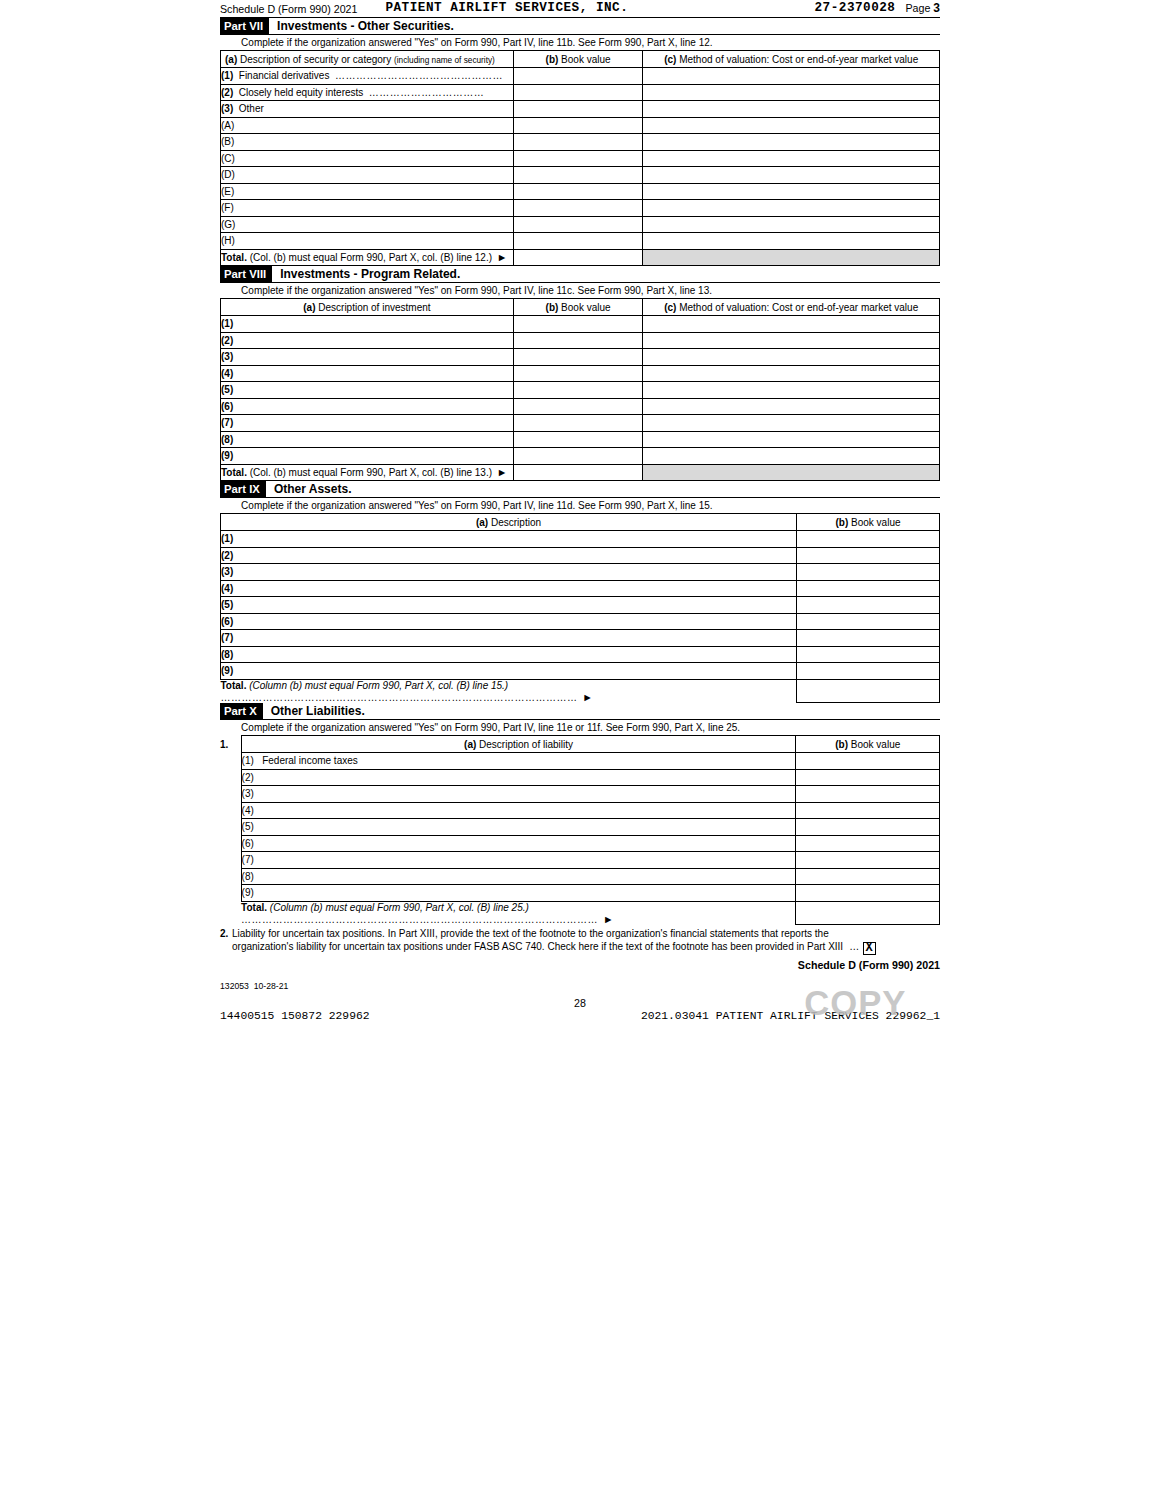Schedule D (Form 990) 2021 PATIENT AIRLIFT SERVICES, INC. 27-2370028 Page 3
Part VII
Investments - Other Securities.
Complete if the organization answered "Yes" on Form 990, Part IV, line 11b. See Form 990, Part X, line 12.
| (a) Description of security or category (including name of security) | (b) Book value | (c) Method of valuation: Cost or end-of-year market value |
| --- | --- | --- |
| (1) Financial derivatives ………………………………………… | | |
| (2) Closely held equity interests …………………………… | | |
| (3) Other | | |
| (A) | | |
| (B) | | |
| (C) | | |
| (D) | | |
| (E) | | |
| (F) | | |
| (G) | | |
| (H) | | |
| Total. (Col. (b) must equal Form 990, Part X, col. (B) line 12.) ► | | |
Part VIII
Investments - Program Related.
Complete if the organization answered "Yes" on Form 990, Part IV, line 11c. See Form 990, Part X, line 13.
| (a) Description of investment | (b) Book value | (c) Method of valuation: Cost or end-of-year market value |
| --- | --- | --- |
| (1) | | |
| (2) | | |
| (3) | | |
| (4) | | |
| (5) | | |
| (6) | | |
| (7) | | |
| (8) | | |
| (9) | | |
| Total. (Col. (b) must equal Form 990, Part X, col. (B) line 13.) ► | | |
Part IX
Other Assets.
Complete if the organization answered "Yes" on Form 990, Part IV, line 11d. See Form 990, Part X, line 15.
| (a) Description | (b) Book value |
| --- | --- |
| (1) | |
| (2) | |
| (3) | |
| (4) | |
| (5) | |
| (6) | |
| (7) | |
| (8) | |
| (9) | |
| Total. (Column (b) must equal Form 990, Part X, col. (B) line 15.) ………………………………………………………………………………………… ► | |
Part X
Other Liabilities.
Complete if the organization answered "Yes" on Form 990, Part IV, line 11e or 11f. See Form 990, Part X, line 25.
| 1. | (a) Description of liability | (b) Book value |
| | (1) Federal income taxes | |
| | (2) | |
| | (3) | |
| | (4) | |
| | (5) | |
| | (6) | |
| | (7) | |
| | (8) | |
| | (9) | |
| | Total. (Column (b) must equal Form 990, Part X, col. (B) line 25.) ………………………………………………………………………………………… ► | |
2. Liability for uncertain tax positions. In Part XIII, provide the text of the footnote to the organization's financial statements that reports the
organization's liability for uncertain tax positions under FASB ASC 740. Check here if the text of the footnote has been provided in Part XIII … X
Schedule D (Form 990) 2021
132053 10-28-21
28
14400515 150872 229962 2021.03041 PATIENT AIRLIFT SERVICES 229962_1
COPY